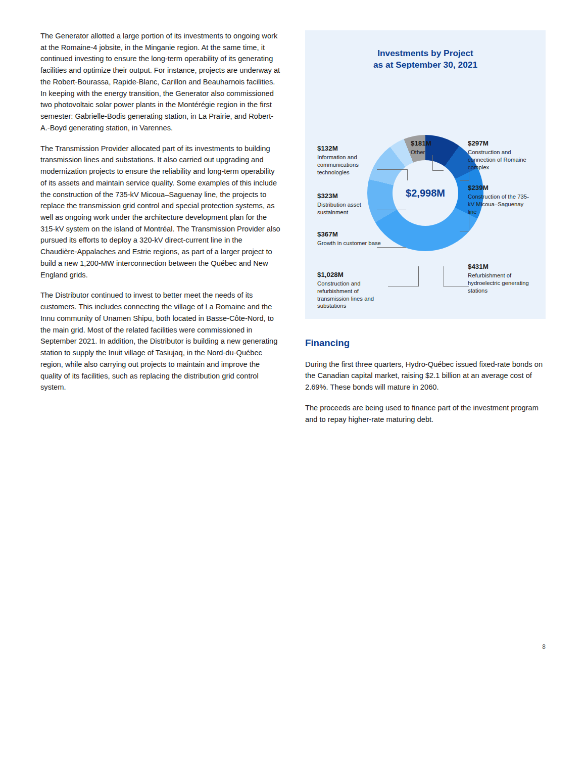The Generator allotted a large portion of its investments to ongoing work at the Romaine-4 jobsite, in the Minganie region. At the same time, it continued investing to ensure the long-term operability of its generating facilities and optimize their output. For instance, projects are underway at the Robert-Bourassa, Rapide-Blanc, Carillon and Beauharnois facilities. In keeping with the energy transition, the Generator also commissioned two photovoltaic solar power plants in the Montérégie region in the first semester: Gabrielle-Bodis generating station, in La Prairie, and Robert-A.-Boyd generating station, in Varennes.
The Transmission Provider allocated part of its investments to building transmission lines and substations. It also carried out upgrading and modernization projects to ensure the reliability and long-term operability of its assets and maintain service quality. Some examples of this include the construction of the 735-kV Micoua–Saguenay line, the projects to replace the transmission grid control and special protection systems, as well as ongoing work under the architecture development plan for the 315-kV system on the island of Montréal. The Transmission Provider also pursued its efforts to deploy a 320-kV direct-current line in the Chaudière-Appalaches and Estrie regions, as part of a larger project to build a new 1,200-MW interconnection between the Québec and New England grids.
The Distributor continued to invest to better meet the needs of its customers. This includes connecting the village of La Romaine and the Innu community of Unamen Shipu, both located in Basse-Côte-Nord, to the main grid. Most of the related facilities were commissioned in September 2021. In addition, the Distributor is building a new generating station to supply the Inuit village of Tasiujaq, in the Nord-du-Québec region, while also carrying out projects to maintain and improve the quality of its facilities, such as replacing the distribution grid control system.
Investments by Project
as at September 30, 2021
$2,998M
$132MInformation and communications technologies
$181MOther
$297MConstruction and connection of Romaine complex
$323MDistribution asset sustainment
$239MConstruction of the 735-kV Micoua–Saguenay line
$367MGrowth in customer base
$1,028MConstruction and refurbishment of transmission lines and substations
$431MRefurbishment of hydroelectric generating stations
Financing
During the first three quarters, Hydro-Québec issued fixed-rate bonds on the Canadian capital market, raising $2.1 billion at an average cost of 2.69%. These bonds will mature in 2060.
The proceeds are being used to finance part of the investment program and to repay higher-rate maturing debt.
8